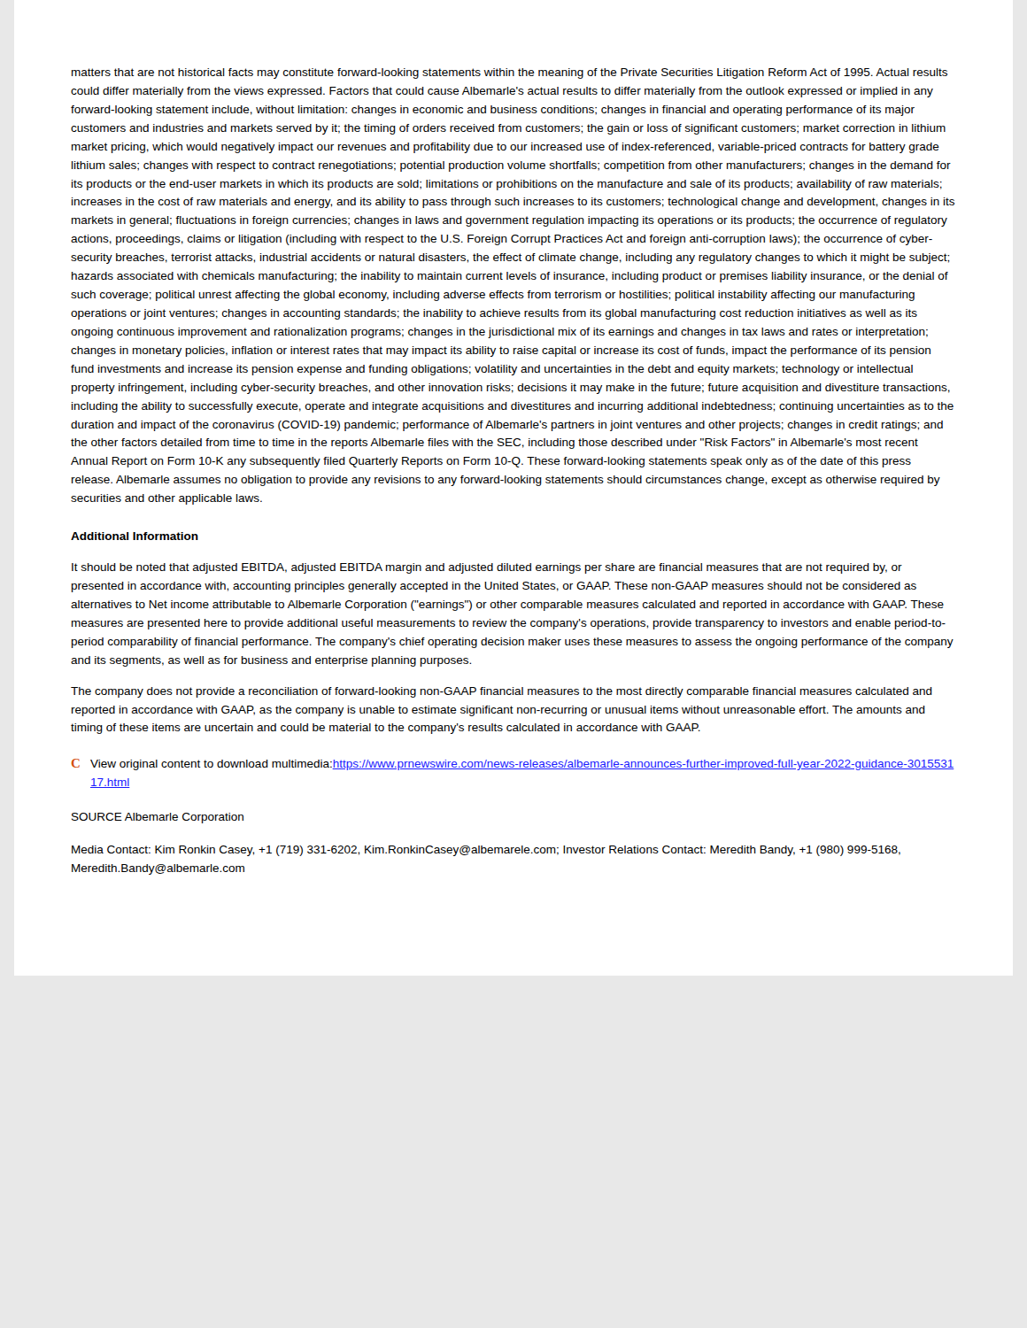matters that are not historical facts may constitute forward-looking statements within the meaning of the Private Securities Litigation Reform Act of 1995. Actual results could differ materially from the views expressed. Factors that could cause Albemarle's actual results to differ materially from the outlook expressed or implied in any forward-looking statement include, without limitation: changes in economic and business conditions; changes in financial and operating performance of its major customers and industries and markets served by it; the timing of orders received from customers; the gain or loss of significant customers; market correction in lithium market pricing, which would negatively impact our revenues and profitability due to our increased use of index-referenced, variable-priced contracts for battery grade lithium sales; changes with respect to contract renegotiations; potential production volume shortfalls; competition from other manufacturers; changes in the demand for its products or the end-user markets in which its products are sold; limitations or prohibitions on the manufacture and sale of its products; availability of raw materials; increases in the cost of raw materials and energy, and its ability to pass through such increases to its customers; technological change and development, changes in its markets in general; fluctuations in foreign currencies; changes in laws and government regulation impacting its operations or its products; the occurrence of regulatory actions, proceedings, claims or litigation (including with respect to the U.S. Foreign Corrupt Practices Act and foreign anti-corruption laws); the occurrence of cyber-security breaches, terrorist attacks, industrial accidents or natural disasters, the effect of climate change, including any regulatory changes to which it might be subject; hazards associated with chemicals manufacturing; the inability to maintain current levels of insurance, including product or premises liability insurance, or the denial of such coverage; political unrest affecting the global economy, including adverse effects from terrorism or hostilities; political instability affecting our manufacturing operations or joint ventures; changes in accounting standards; the inability to achieve results from its global manufacturing cost reduction initiatives as well as its ongoing continuous improvement and rationalization programs; changes in the jurisdictional mix of its earnings and changes in tax laws and rates or interpretation; changes in monetary policies, inflation or interest rates that may impact its ability to raise capital or increase its cost of funds, impact the performance of its pension fund investments and increase its pension expense and funding obligations; volatility and uncertainties in the debt and equity markets; technology or intellectual property infringement, including cyber-security breaches, and other innovation risks; decisions it may make in the future; future acquisition and divestiture transactions, including the ability to successfully execute, operate and integrate acquisitions and divestitures and incurring additional indebtedness; continuing uncertainties as to the duration and impact of the coronavirus (COVID-19) pandemic; performance of Albemarle's partners in joint ventures and other projects; changes in credit ratings; and the other factors detailed from time to time in the reports Albemarle files with the SEC, including those described under "Risk Factors" in Albemarle's most recent Annual Report on Form 10-K any subsequently filed Quarterly Reports on Form 10-Q. These forward-looking statements speak only as of the date of this press release. Albemarle assumes no obligation to provide any revisions to any forward-looking statements should circumstances change, except as otherwise required by securities and other applicable laws.
Additional Information
It should be noted that adjusted EBITDA, adjusted EBITDA margin and adjusted diluted earnings per share are financial measures that are not required by, or presented in accordance with, accounting principles generally accepted in the United States, or GAAP. These non-GAAP measures should not be considered as alternatives to Net income attributable to Albemarle Corporation ("earnings") or other comparable measures calculated and reported in accordance with GAAP. These measures are presented here to provide additional useful measurements to review the company's operations, provide transparency to investors and enable period-to-period comparability of financial performance. The company's chief operating decision maker uses these measures to assess the ongoing performance of the company and its segments, as well as for business and enterprise planning purposes.
The company does not provide a reconciliation of forward-looking non-GAAP financial measures to the most directly comparable financial measures calculated and reported in accordance with GAAP, as the company is unable to estimate significant non-recurring or unusual items without unreasonable effort. The amounts and timing of these items are uncertain and could be material to the company's results calculated in accordance with GAAP.
CView original content to download multimedia:https://www.prnewswire.com/news-releases/albemarle-announces-further-improved-full-year-2022-guidance-301553117.html
SOURCE Albemarle Corporation
Media Contact: Kim Ronkin Casey, +1 (719) 331-6202, Kim.RonkinCasey@albemarele.com; Investor Relations Contact: Meredith Bandy, +1 (980) 999-5168, Meredith.Bandy@albemarle.com